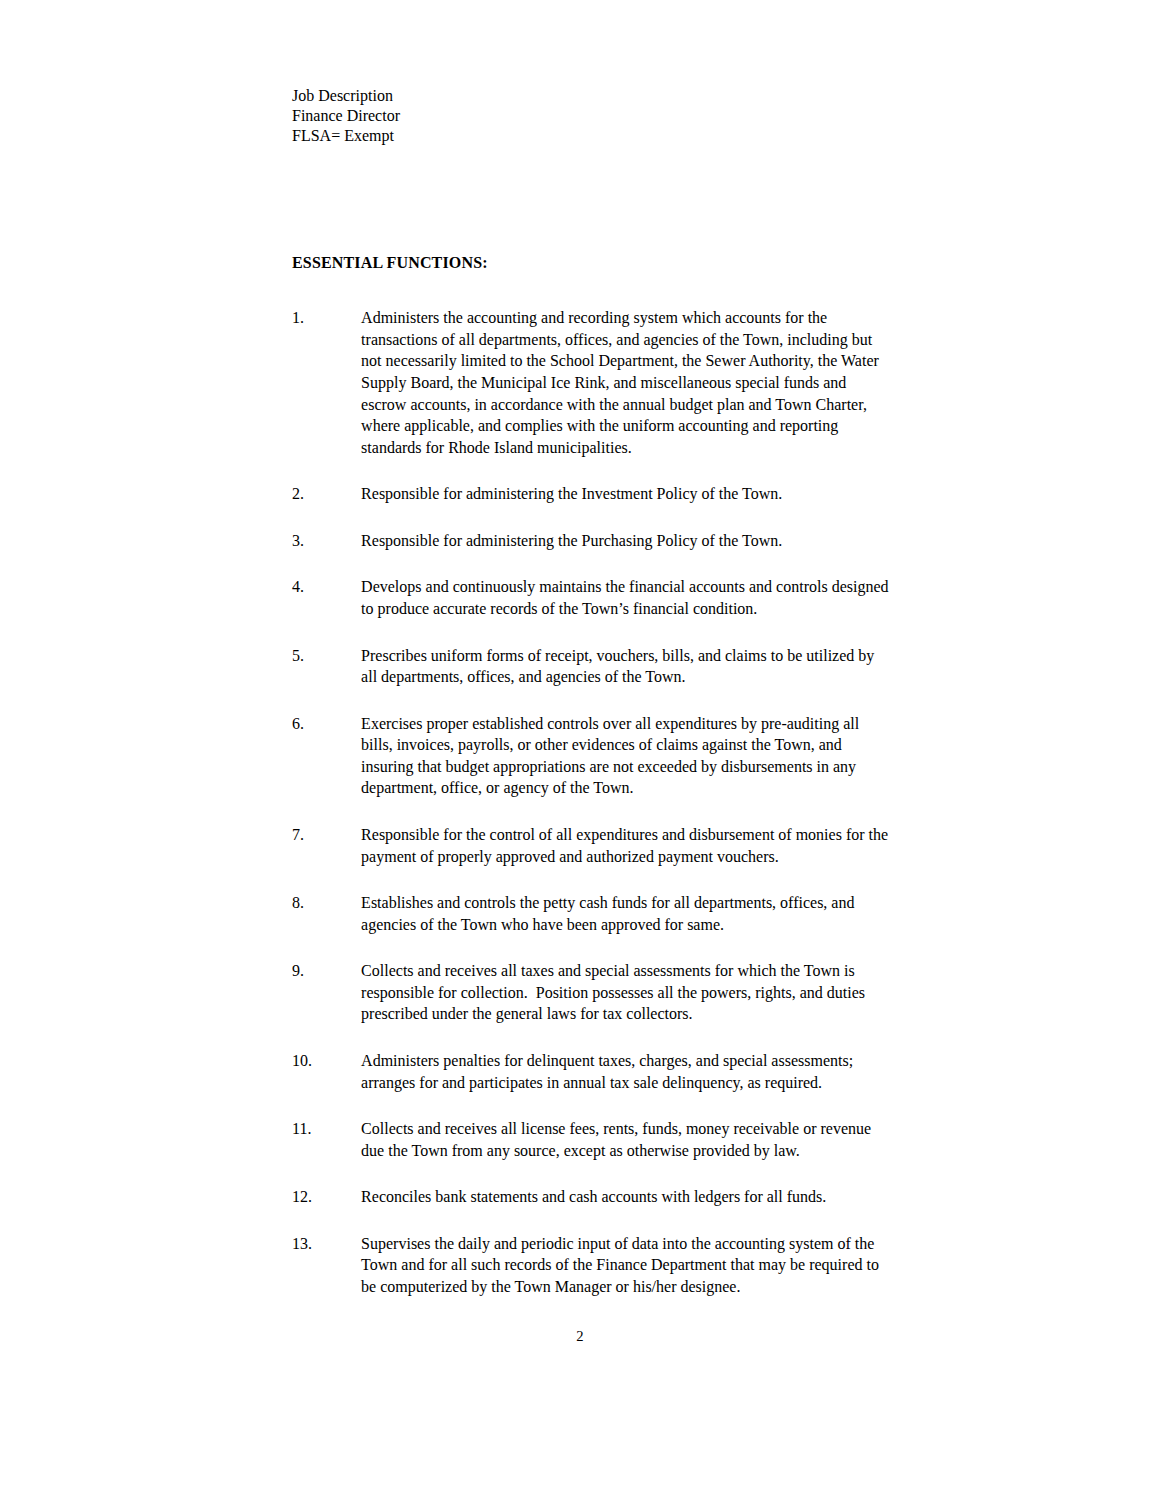Job Description
Finance Director
FLSA= Exempt
ESSENTIAL FUNCTIONS:
1. Administers the accounting and recording system which accounts for the transactions of all departments, offices, and agencies of the Town, including but not necessarily limited to the School Department, the Sewer Authority, the Water Supply Board, the Municipal Ice Rink, and miscellaneous special funds and escrow accounts, in accordance with the annual budget plan and Town Charter, where applicable, and complies with the uniform accounting and reporting standards for Rhode Island municipalities.
2. Responsible for administering the Investment Policy of the Town.
3. Responsible for administering the Purchasing Policy of the Town.
4. Develops and continuously maintains the financial accounts and controls designed to produce accurate records of the Town’s financial condition.
5. Prescribes uniform forms of receipt, vouchers, bills, and claims to be utilized by all departments, offices, and agencies of the Town.
6. Exercises proper established controls over all expenditures by pre-auditing all bills, invoices, payrolls, or other evidences of claims against the Town, and insuring that budget appropriations are not exceeded by disbursements in any department, office, or agency of the Town.
7. Responsible for the control of all expenditures and disbursement of monies for the payment of properly approved and authorized payment vouchers.
8. Establishes and controls the petty cash funds for all departments, offices, and agencies of the Town who have been approved for same.
9. Collects and receives all taxes and special assessments for which the Town is responsible for collection. Position possesses all the powers, rights, and duties prescribed under the general laws for tax collectors.
10. Administers penalties for delinquent taxes, charges, and special assessments; arranges for and participates in annual tax sale delinquency, as required.
11. Collects and receives all license fees, rents, funds, money receivable or revenue due the Town from any source, except as otherwise provided by law.
12. Reconciles bank statements and cash accounts with ledgers for all funds.
13. Supervises the daily and periodic input of data into the accounting system of the Town and for all such records of the Finance Department that may be required to be computerized by the Town Manager or his/her designee.
2